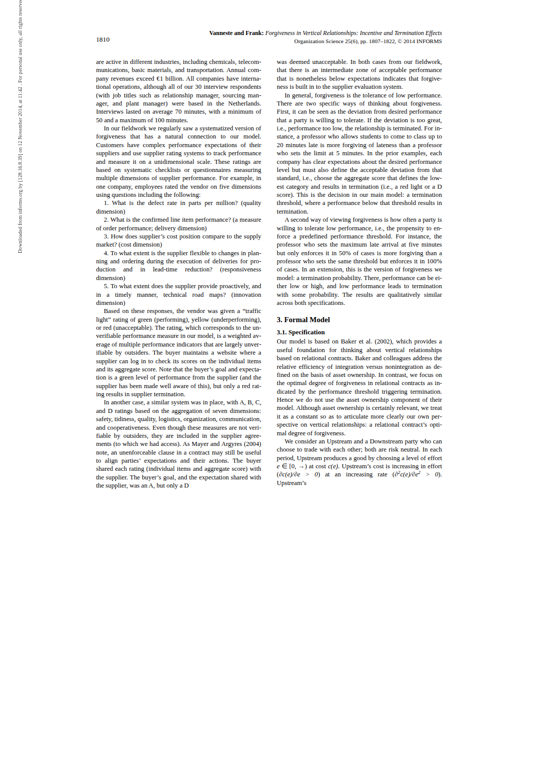Downloaded from informs.org by [128.16.8.39] on 12 November 2014, at 11:42 . For personal use only, all rights reserved.
1810
Vanneste and Frank: Forgiveness in Vertical Relationships: Incentive and Termination Effects
Organization Science 25(6), pp. 1807–1822, © 2014 INFORMS
are active in different industries, including chemicals, telecommunications, basic materials, and transportation. Annual company revenues exceed €1 billion. All companies have international operations, although all of our 30 interview respondents (with job titles such as relationship manager, sourcing manager, and plant manager) were based in the Netherlands. Interviews lasted on average 70 minutes, with a minimum of 50 and a maximum of 100 minutes.
In our fieldwork we regularly saw a systematized version of forgiveness that has a natural connection to our model. Customers have complex performance expectations of their suppliers and use supplier rating systems to track performance and measure it on a unidimensional scale. These ratings are based on systematic checklists or questionnaires measuring multiple dimensions of supplier performance. For example, in one company, employees rated the vendor on five dimensions using questions including the following:
1. What is the defect rate in parts per million? (quality dimension)
2. What is the confirmed line item performance? (a measure of order performance; delivery dimension)
3. How does supplier’s cost position compare to the supply market? (cost dimension)
4. To what extent is the supplier flexible to changes in planning and ordering during the execution of deliveries for production and in lead-time reduction? (responsiveness dimension)
5. To what extent does the supplier provide proactively, and in a timely manner, technical road maps? (innovation dimension)
Based on these responses, the vendor was given a “traffic light” rating of green (performing), yellow (underperforming), or red (unacceptable). The rating, which corresponds to the unverifiable performance measure in our model, is a weighted average of multiple performance indicators that are largely unverifiable by outsiders. The buyer maintains a website where a supplier can log in to check its scores on the individual items and its aggregate score. Note that the buyer’s goal and expectation is a green level of performance from the supplier (and the supplier has been made well aware of this), but only a red rating results in supplier termination.
In another case, a similar system was in place, with A, B, C, and D ratings based on the aggregation of seven dimensions: safety, tidiness, quality, logistics, organization, communication, and cooperativeness. Even though these measures are not verifiable by outsiders, they are included in the supplier agreements (to which we had access). As Mayer and Argyres (2004) note, an unenforceable clause in a contract may still be useful to align parties’ expectations and their actions. The buyer shared each rating (individual items and aggregate score) with the supplier. The buyer’s goal, and the expectation shared with the supplier, was an A, but only a D
was deemed unacceptable. In both cases from our fieldwork, that there is an intermediate zone of acceptable performance that is nonetheless below expectations indicates that forgiveness is built in to the supplier evaluation system.
In general, forgiveness is the tolerance of low performance. There are two specific ways of thinking about forgiveness. First, it can be seen as the deviation from desired performance that a party is willing to tolerate. If the deviation is too great, i.e., performance too low, the relationship is terminated. For instance, a professor who allows students to come to class up to 20 minutes late is more forgiving of lateness than a professor who sets the limit at 5 minutes. In the prior examples, each company has clear expectations about the desired performance level but must also define the acceptable deviation from that standard, i.e., choose the aggregate score that defines the lowest category and results in termination (i.e., a red light or a D score). This is the decision in our main model: a termination threshold, where a performance below that threshold results in termination.
A second way of viewing forgiveness is how often a party is willing to tolerate low performance, i.e., the propensity to enforce a predefined performance threshold. For instance, the professor who sets the maximum late arrival at five minutes but only enforces it in 50% of cases is more forgiving than a professor who sets the same threshold but enforces it in 100% of cases. In an extension, this is the version of forgiveness we model: a termination probability. There, performance can be either low or high, and low performance leads to termination with some probability. The results are qualitatively similar across both specifications.
3. Formal Model
3.1. Specification
Our model is based on Baker et al. (2002), which provides a useful foundation for thinking about vertical relationships based on relational contracts. Baker and colleagues address the relative efficiency of integration versus nonintegration as defined on the basis of asset ownership. In contrast, we focus on the optimal degree of forgiveness in relational contracts as indicated by the performance threshold triggering termination. Hence we do not use the asset ownership component of their model. Although asset ownership is certainly relevant, we treat it as a constant so as to articulate more clearly our own perspective on vertical relationships: a relational contract’s optimal degree of forgiveness.
We consider an Upstream and a Downstream party who can choose to trade with each other; both are risk neutral. In each period, Upstream produces a good by choosing a level of effort e ∈ [0, →) at cost c(e). Upstream’s cost is increasing in effort (∂c(e)/∂e > 0) at an increasing rate (∂2c(e)/∂e2 > 0). Upstream’s